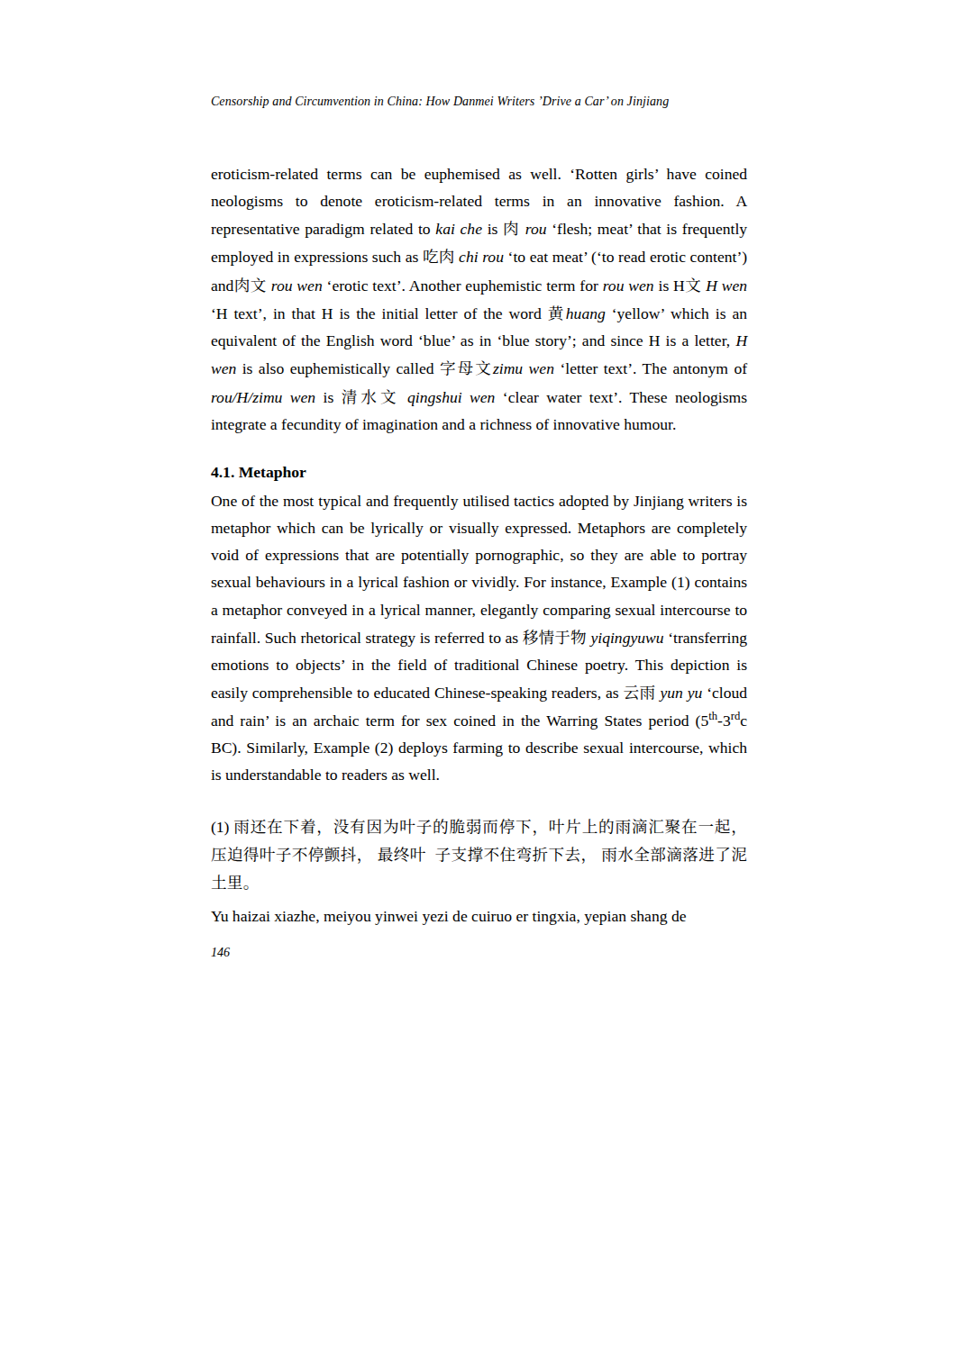Censorship and Circumvention in China: How Danmei Writers ’Drive a Car’ on Jinjiang
eroticism-related terms can be euphemised as well. ‘Rotten girls’ have coined neologisms to denote eroticism-related terms in an innovative fashion. A representative paradigm related to kai che is 肉 rou ‘flesh; meat’ that is frequently employed in expressions such as 吃肉 chi rou ‘to eat meat’ (‘to read erotic content’) and肉文 rou wen ‘erotic text’. Another euphemistic term for rou wen is H文 H wen ‘H text’, in that H is the initial letter of the word 黄huang ‘yellow’ which is an equivalent of the English word ‘blue’ as in ‘blue story’; and since H is a letter, H wen is also euphemistically called 字母文 zimu wen ‘letter text’. The antonym of rou/H/zimu wen is 清水文 qingshui wen ‘clear water text’. These neologisms integrate a fecundity of imagination and a richness of innovative humour.
4.1. Metaphor
One of the most typical and frequently utilised tactics adopted by Jinjiang writers is metaphor which can be lyrically or visually expressed. Metaphors are completely void of expressions that are potentially pornographic, so they are able to portray sexual behaviours in a lyrical fashion or vividly. For instance, Example (1) contains a metaphor conveyed in a lyrical manner, elegantly comparing sexual intercourse to rainfall. Such rhetorical strategy is referred to as 移情于物 yiqingyuwu ‘transferring emotions to objects’ in the field of traditional Chinese poetry. This depiction is easily comprehensible to educated Chinese-speaking readers, as 云雨 yun yu ‘cloud and rain’ is an archaic term for sex coined in the Warring States period (5th-3rdc BC). Similarly, Example (2) deploys farming to describe sexual intercourse, which is understandable to readers as well.
(1) 雨还在下着，没有因为叶子的脆弱而停下，叶片上的雨滴汇聚在一起，压迫得叶子不停颤抖， 最终叶 子支撑不住弯折下去， 雨水全部滴落进了泥土里。
Yu haizai xiazhe, meiyou yinwei yezi de cuiruo er tingxia, yepian shang de
146